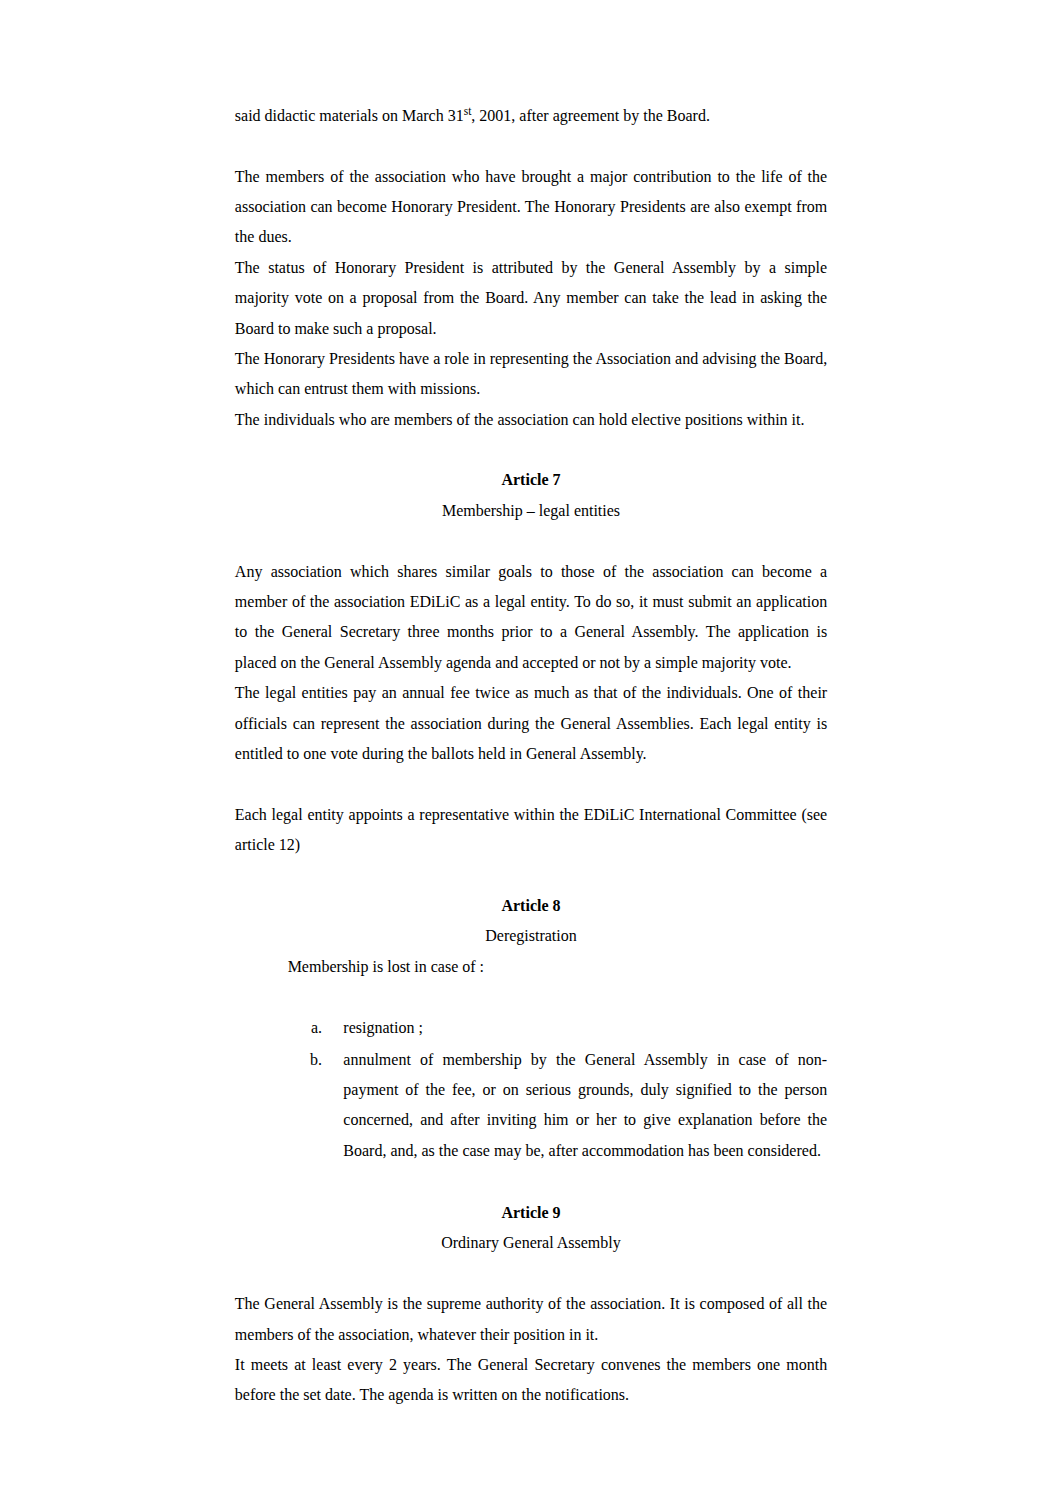said didactic materials on March 31st, 2001, after agreement by the Board.
The members of the association who have brought a major contribution to the life of the association can become Honorary President. The Honorary Presidents are also exempt from the dues.
The status of Honorary President is attributed by the General Assembly by a simple majority vote on a proposal from the Board. Any member can take the lead in asking the Board to make such a proposal.
The Honorary Presidents have a role in representing the Association and advising the Board, which can entrust them with missions.
The individuals who are members of the association can hold elective positions within it.
Article 7
Membership – legal entities
Any association which shares similar goals to those of the association can become a member of the association EDiLiC as a legal entity. To do so, it must submit an application to the General Secretary three months prior to a General Assembly. The application is placed on the General Assembly agenda and accepted or not by a simple majority vote.
The legal entities pay an annual fee twice as much as that of the individuals. One of their officials can represent the association during the General Assemblies. Each legal entity is entitled to one vote during the ballots held in General Assembly.
Each legal entity appoints a representative within the EDiLiC International Committee (see article 12)
Article 8
Deregistration
Membership is lost in case of :
resignation ;
annulment of membership by the General Assembly in case of non-payment of the fee, or on serious grounds, duly signified to the person concerned, and after inviting him or her to give explanation before the Board, and, as the case may be, after accommodation has been considered.
Article 9
Ordinary General Assembly
The General Assembly is the supreme authority of the association. It is composed of all the members of the association, whatever their position in it.
It meets at least every 2 years. The General Secretary convenes the members one month before the set date. The agenda is written on the notifications.